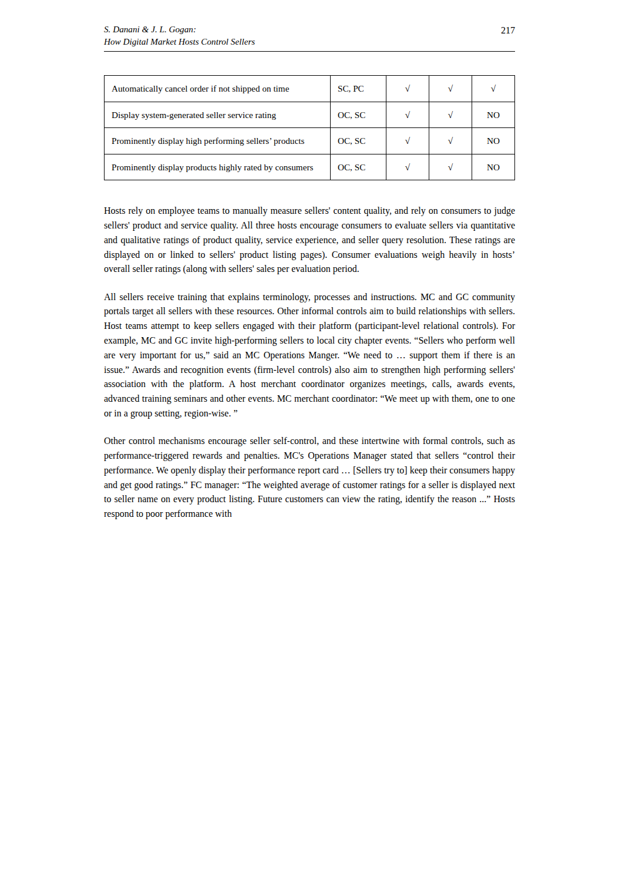S. Danani & J. L. Gogan:
How Digital Market Hosts Control Sellers
217
| Automatically cancel order if not shipped on time | SC, PC | √ | √ | √ |
| Display system-generated seller service rating | OC, SC | √ | √ | NO |
| Prominently display high performing sellers’ products | OC, SC | √ | √ | NO |
| Prominently display products highly rated by consumers | OC, SC | √ | √ | NO |
Hosts rely on employee teams to manually measure sellers' content quality, and rely on consumers to judge sellers' product and service quality. All three hosts encourage consumers to evaluate sellers via quantitative and qualitative ratings of product quality, service experience, and seller query resolution. These ratings are displayed on or linked to sellers' product listing pages). Consumer evaluations weigh heavily in hosts’ overall seller ratings (along with sellers' sales per evaluation period.
All sellers receive training that explains terminology, processes and instructions. MC and GC community portals target all sellers with these resources. Other informal controls aim to build relationships with sellers. Host teams attempt to keep sellers engaged with their platform (participant-level relational controls). For example, MC and GC invite high-performing sellers to local city chapter events. “Sellers who perform well are very important for us,” said an MC Operations Manger. “We need to … support them if there is an issue.” Awards and recognition events (firm-level controls) also aim to strengthen high performing sellers' association with the platform. A host merchant coordinator organizes meetings, calls, awards events, advanced training seminars and other events. MC merchant coordinator: “We meet up with them, one to one or in a group setting, region-wise. ”
Other control mechanisms encourage seller self-control, and these intertwine with formal controls, such as performance-triggered rewards and penalties. MC's Operations Manager stated that sellers “control their performance. We openly display their performance report card … [Sellers try to] keep their consumers happy and get good ratings.” FC manager: “The weighted average of customer ratings for a seller is displayed next to seller name on every product listing. Future customers can view the rating, identify the reason ...” Hosts respond to poor performance with